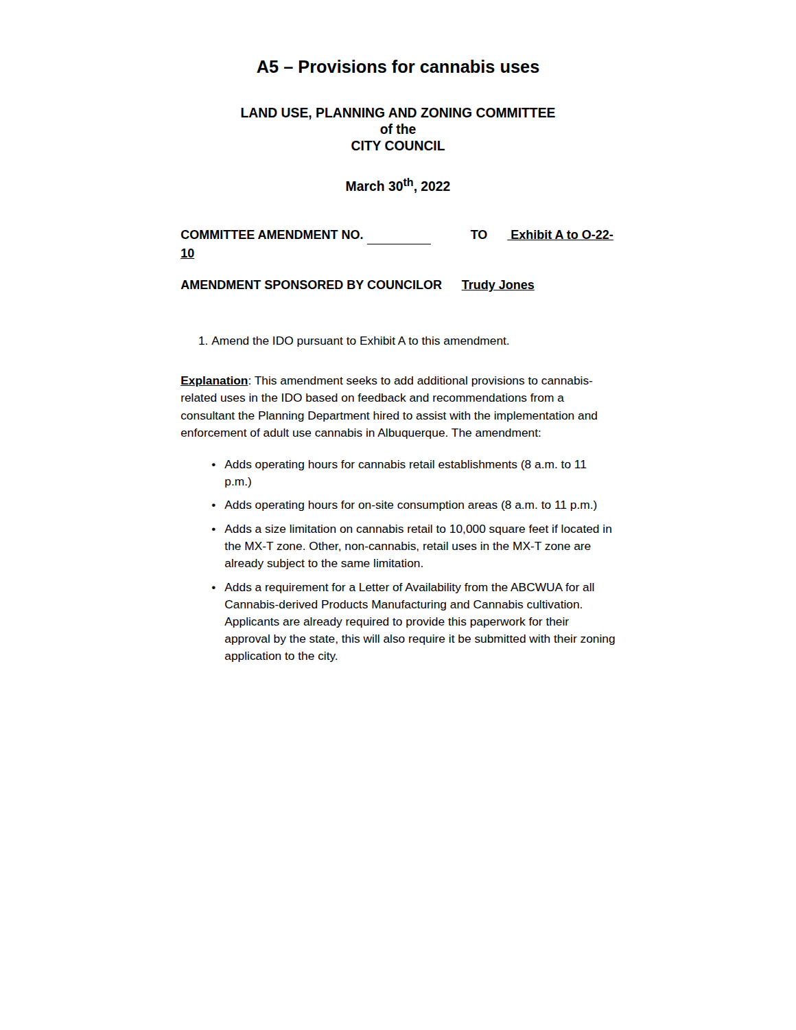A5 – Provisions for cannabis uses
LAND USE, PLANNING AND ZONING COMMITTEE
of the
CITY COUNCIL
March 30th, 2022
COMMITTEE AMENDMENT NO. TO Exhibit A to O-22-10
AMENDMENT SPONSORED BY COUNCILOR Trudy Jones
Amend the IDO pursuant to Exhibit A to this amendment.
Explanation: This amendment seeks to add additional provisions to cannabis-related uses in the IDO based on feedback and recommendations from a consultant the Planning Department hired to assist with the implementation and enforcement of adult use cannabis in Albuquerque. The amendment:
Adds operating hours for cannabis retail establishments (8 a.m. to 11 p.m.)
Adds operating hours for on-site consumption areas (8 a.m. to 11 p.m.)
Adds a size limitation on cannabis retail to 10,000 square feet if located in the MX-T zone. Other, non-cannabis, retail uses in the MX-T zone are already subject to the same limitation.
Adds a requirement for a Letter of Availability from the ABCWUA for all Cannabis-derived Products Manufacturing and Cannabis cultivation. Applicants are already required to provide this paperwork for their approval by the state, this will also require it be submitted with their zoning application to the city.